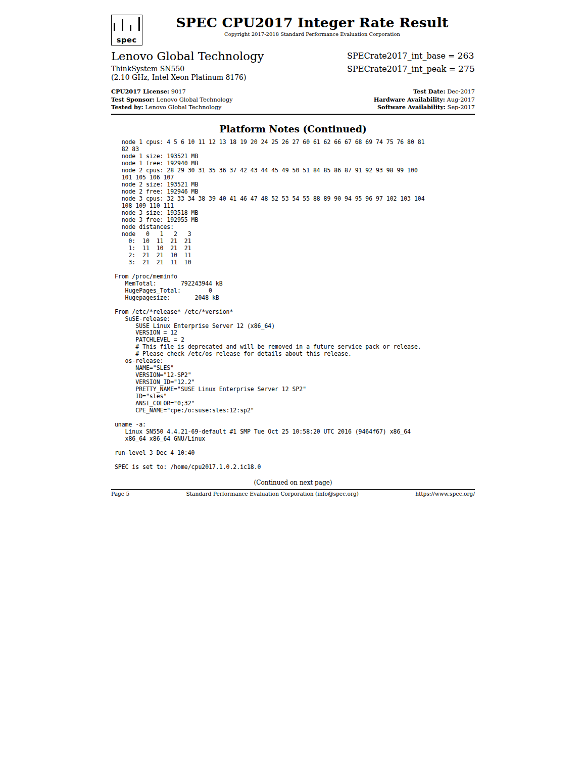spec
SPEC CPU2017 Integer Rate Result
Copyright 2017-2018 Standard Performance Evaluation Corporation
Lenovo Global Technology
ThinkSystem SN550
(2.10 GHz, Intel Xeon Platinum 8176)
SPECrate2017_int_base = 263
SPECrate2017_int_peak = 275
CPU2017 License: 9017
Test Sponsor: Lenovo Global Technology
Tested by: Lenovo Global Technology
Test Date: Dec-2017
Hardware Availability: Aug-2017
Software Availability: Sep-2017
Platform Notes (Continued)
   node 1 cpus: 4 5 6 10 11 12 13 18 19 20 24 25 26 27 60 61 62 66 67 68 69 74 75 76 80 81
   82 83
   node 1 size: 193521 MB
   node 1 free: 192940 MB
   node 2 cpus: 28 29 30 31 35 36 37 42 43 44 45 49 50 51 84 85 86 87 91 92 93 98 99 100
   101 105 106 107
   node 2 size: 193521 MB
   node 2 free: 192946 MB
   node 3 cpus: 32 33 34 38 39 40 41 46 47 48 52 53 54 55 88 89 90 94 95 96 97 102 103 104
   108 109 110 111
   node 3 size: 193518 MB
   node 3 free: 192955 MB
   node distances:
   node   0   1   2   3
     0:  10  11  21  21
     1:  11  10  21  21
     2:  21  21  10  11
     3:  21  21  11  10

 From /proc/meminfo
    MemTotal:       792243944 kB
    HugePages_Total:        0
    Hugepagesize:       2048 kB

 From /etc/*release* /etc/*version*
    SuSE-release:
       SUSE Linux Enterprise Server 12 (x86_64)
       VERSION = 12
       PATCHLEVEL = 2
       # This file is deprecated and will be removed in a future service pack or release.
       # Please check /etc/os-release for details about this release.
    os-release:
       NAME="SLES"
       VERSION="12-SP2"
       VERSION_ID="12.2"
       PRETTY_NAME="SUSE Linux Enterprise Server 12 SP2"
       ID="sles"
       ANSI_COLOR="0;32"
       CPE_NAME="cpe:/o:suse:sles:12:sp2"

 uname -a:
    Linux SN550 4.4.21-69-default #1 SMP Tue Oct 25 10:58:20 UTC 2016 (9464f67) x86_64
    x86_64 x86_64 GNU/Linux

 run-level 3 Dec 4 10:40

 SPEC is set to: /home/cpu2017.1.0.2.ic18.0
(Continued on next page)
Page 5
Standard Performance Evaluation Corporation (info@spec.org)
https://www.spec.org/